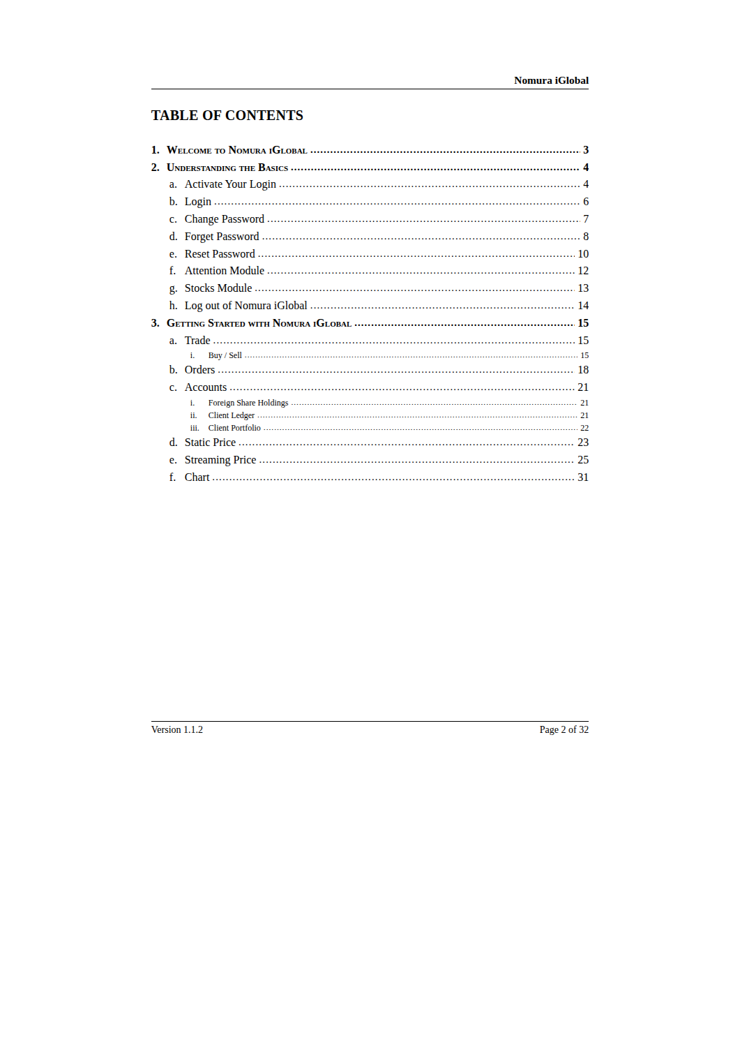Nomura iGlobal
TABLE OF CONTENTS
1. Welcome to Nomura iGlobal .......................................................................................... 3
2. Understanding the Basics .............................................................................................. 4
a. Activate Your Login .......................................................................................................... 4
b. Login .............................................................................................................................. 6
c. Change Password .............................................................................................................. 7
d. Forget Password ................................................................................................................ 8
e. Reset Password .............................................................................................................. 10
f. Attention Module ............................................................................................................ 12
g. Stocks Module ................................................................................................................ 13
h. Log out of Nomura iGlobal .............................................................................................. 14
3. Getting Started with Nomura iGlobal ....................................................................... 15
a. Trade .............................................................................................................................. 15
i. Buy / Sell ................................................................................................................................................. 15
b. Orders ............................................................................................................................ 18
c. Accounts ........................................................................................................................ 21
i. Foreign Share Holdings ................................................................................................................. 21
ii. Client Ledger ................................................................................................................................. 21
iii. Client Portfolio ............................................................................................................................. 22
d. Static Price .................................................................................................................. 23
e. Streaming Price ............................................................................................................ 25
f. Chart .............................................................................................................................. 31
Version 1.1.2 Page 2 of 32